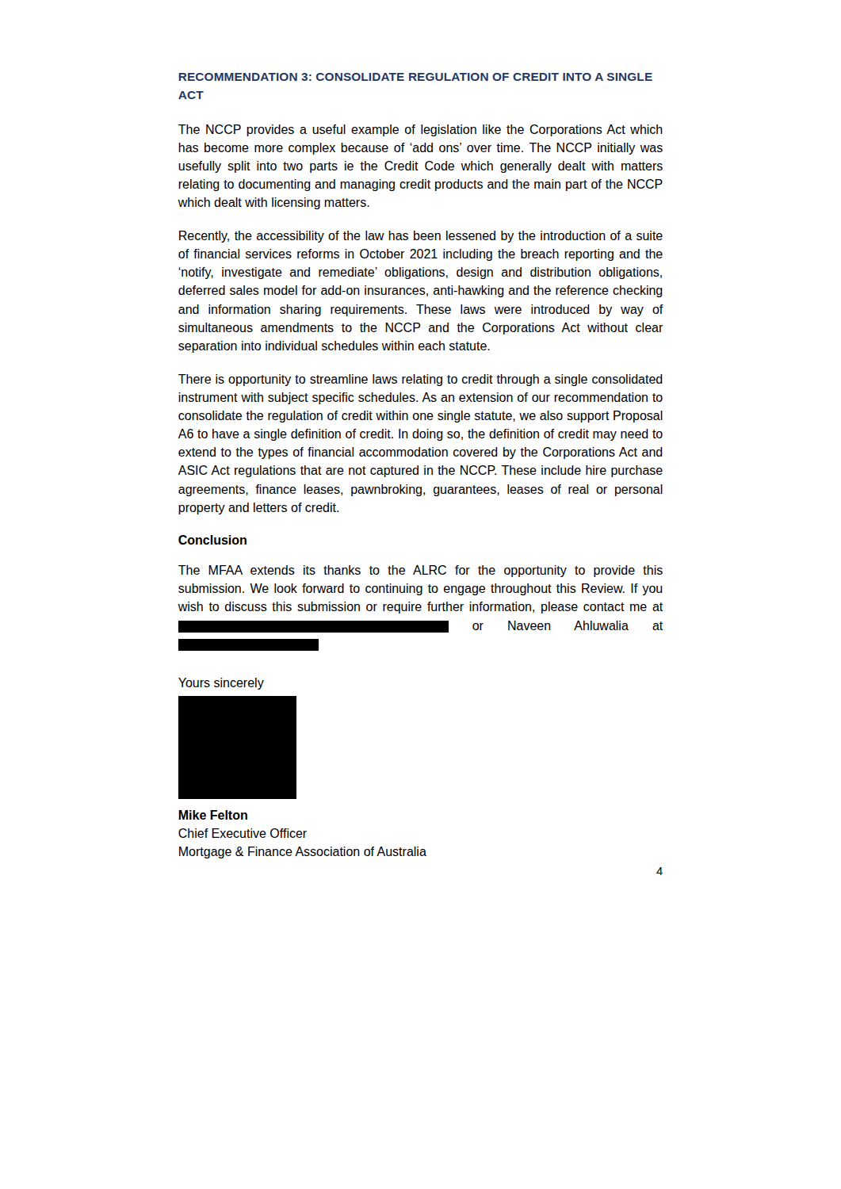RECOMMENDATION 3: CONSOLIDATE REGULATION OF CREDIT INTO A SINGLE ACT
The NCCP provides a useful example of legislation like the Corporations Act which has become more complex because of ‘add ons’ over time. The NCCP initially was usefully split into two parts ie the Credit Code which generally dealt with matters relating to documenting and managing credit products and the main part of the NCCP which dealt with licensing matters.
Recently, the accessibility of the law has been lessened by the introduction of a suite of financial services reforms in October 2021 including the breach reporting and the ‘notify, investigate and remediate’ obligations, design and distribution obligations, deferred sales model for add-on insurances, anti-hawking and the reference checking and information sharing requirements. These laws were introduced by way of simultaneous amendments to the NCCP and the Corporations Act without clear separation into individual schedules within each statute.
There is opportunity to streamline laws relating to credit through a single consolidated instrument with subject specific schedules. As an extension of our recommendation to consolidate the regulation of credit within one single statute, we also support Proposal A6 to have a single definition of credit. In doing so, the definition of credit may need to extend to the types of financial accommodation covered by the Corporations Act and ASIC Act regulations that are not captured in the NCCP. These include hire purchase agreements, finance leases, pawnbroking, guarantees, leases of real or personal property and letters of credit.
Conclusion
The MFAA extends its thanks to the ALRC for the opportunity to provide this submission. We look forward to continuing to engage throughout this Review. If you wish to discuss this submission or require further information, please contact me at or Naveen Ahluwalia at
Yours sincerely
Mike Felton
Chief Executive Officer
Mortgage & Finance Association of Australia
4